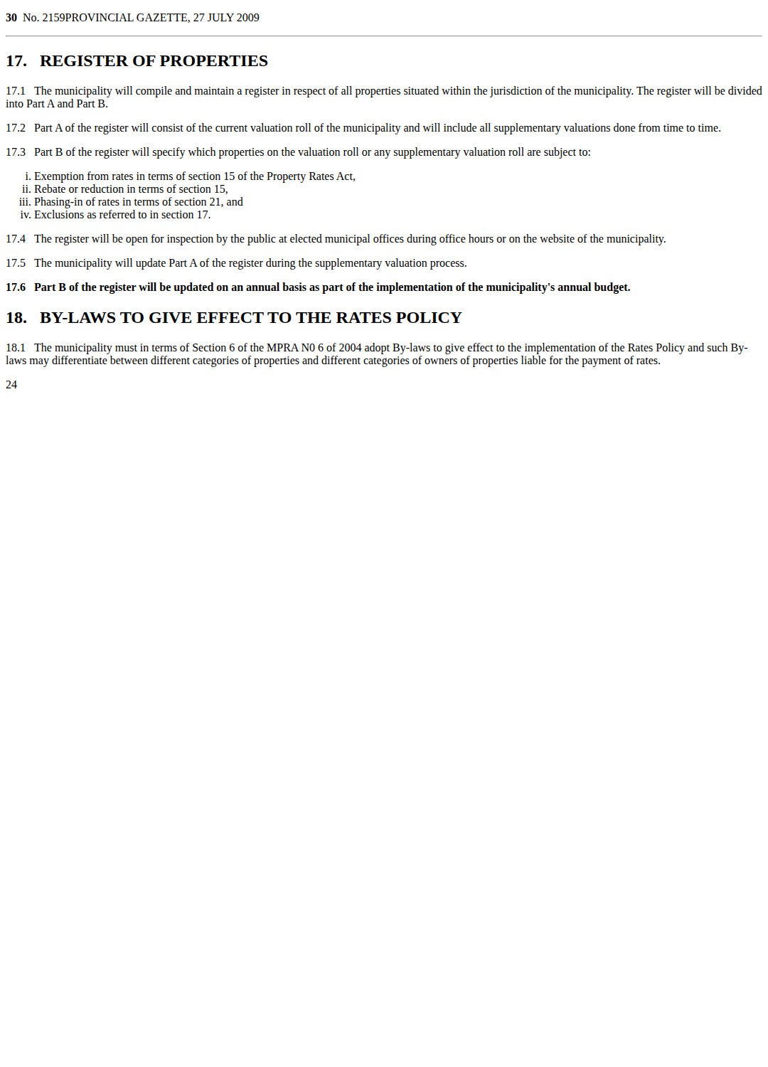30 No. 2159PROVINCIAL GAZETTE, 27 JULY 2009
17. REGISTER OF PROPERTIES
17.1 The municipality will compile and maintain a register in respect of all properties situated within the jurisdiction of the municipality. The register will be divided into Part A and Part B.
17.2 Part A of the register will consist of the current valuation roll of the municipality and will include all supplementary valuations done from time to time.
17.3 Part B of the register will specify which properties on the valuation roll or any supplementary valuation roll are subject to:
Exemption from rates in terms of section 15 of the Property Rates Act,
Rebate or reduction in terms of section 15,
Phasing-in of rates in terms of section 21, and
Exclusions as referred to in section 17.
17.4 The register will be open for inspection by the public at elected municipal offices during office hours or on the website of the municipality.
17.5 The municipality will update Part A of the register during the supplementary valuation process.
17.6 Part B of the register will be updated on an annual basis as part of the implementation of the municipality's annual budget.
18. BY-LAWS TO GIVE EFFECT TO THE RATES POLICY
18.1 The municipality must in terms of Section 6 of the MPRA N0 6 of 2004 adopt By-laws to give effect to the implementation of the Rates Policy and such By-laws may differentiate between different categories of properties and different categories of owners of properties liable for the payment of rates.
24